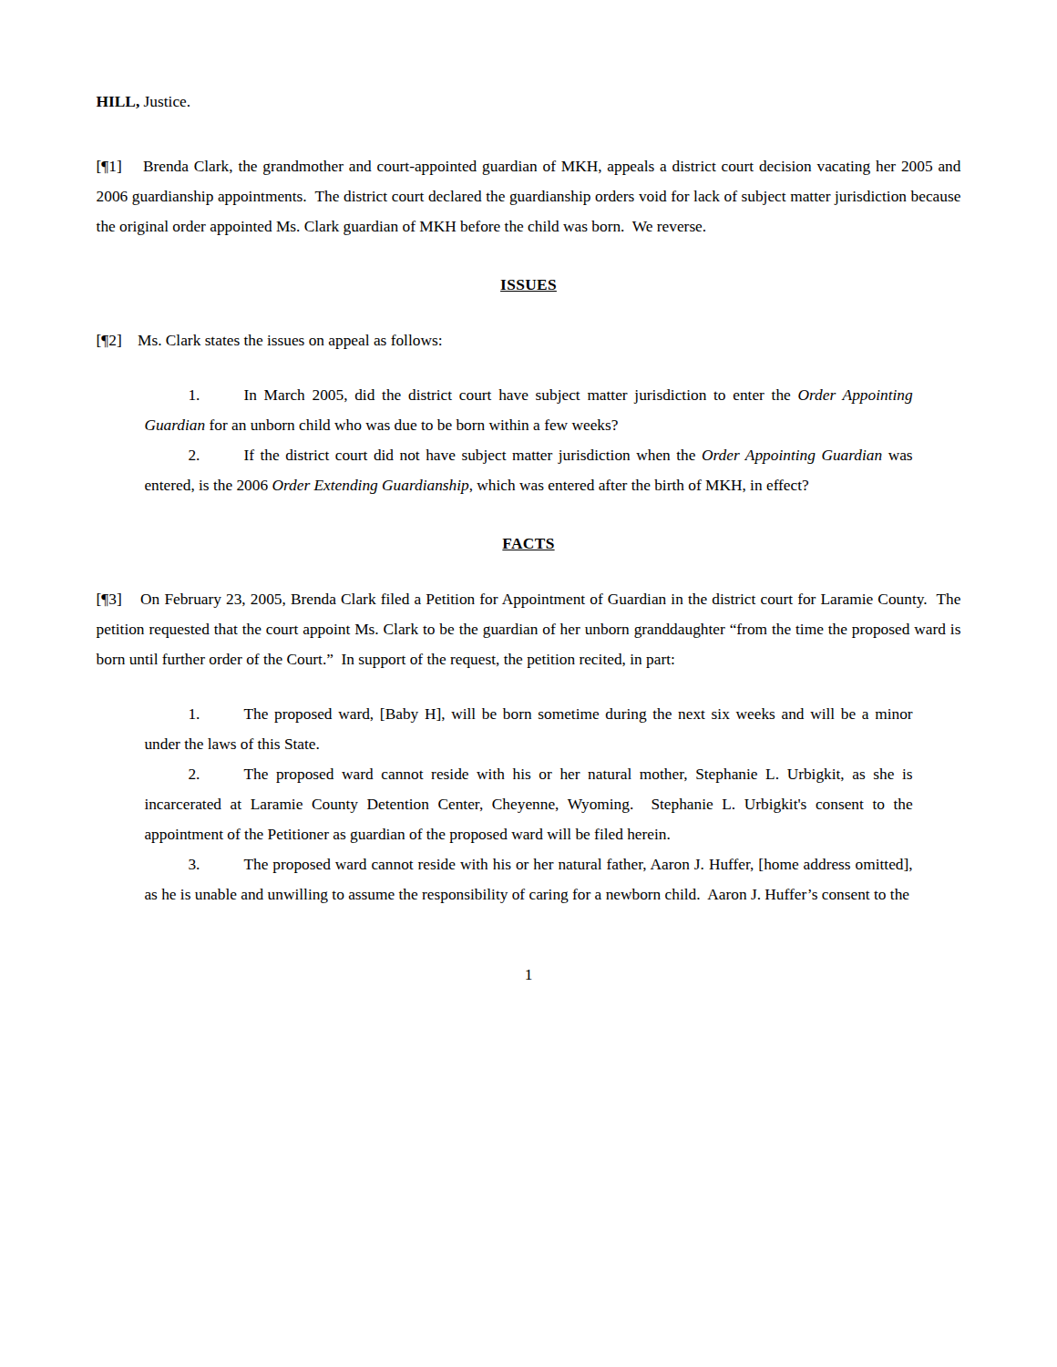HILL, Justice.
[¶1] Brenda Clark, the grandmother and court-appointed guardian of MKH, appeals a district court decision vacating her 2005 and 2006 guardianship appointments. The district court declared the guardianship orders void for lack of subject matter jurisdiction because the original order appointed Ms. Clark guardian of MKH before the child was born. We reverse.
ISSUES
[¶2] Ms. Clark states the issues on appeal as follows:
1. In March 2005, did the district court have subject matter jurisdiction to enter the Order Appointing Guardian for an unborn child who was due to be born within a few weeks?
2. If the district court did not have subject matter jurisdiction when the Order Appointing Guardian was entered, is the 2006 Order Extending Guardianship, which was entered after the birth of MKH, in effect?
FACTS
[¶3] On February 23, 2005, Brenda Clark filed a Petition for Appointment of Guardian in the district court for Laramie County. The petition requested that the court appoint Ms. Clark to be the guardian of her unborn granddaughter “from the time the proposed ward is born until further order of the Court.” In support of the request, the petition recited, in part:
1. The proposed ward, [Baby H], will be born sometime during the next six weeks and will be a minor under the laws of this State.
2. The proposed ward cannot reside with his or her natural mother, Stephanie L. Urbigkit, as she is incarcerated at Laramie County Detention Center, Cheyenne, Wyoming. Stephanie L. Urbigkit's consent to the appointment of the Petitioner as guardian of the proposed ward will be filed herein.
3. The proposed ward cannot reside with his or her natural father, Aaron J. Huffer, [home address omitted], as he is unable and unwilling to assume the responsibility of caring for a newborn child. Aaron J. Huffer’s consent to the
1